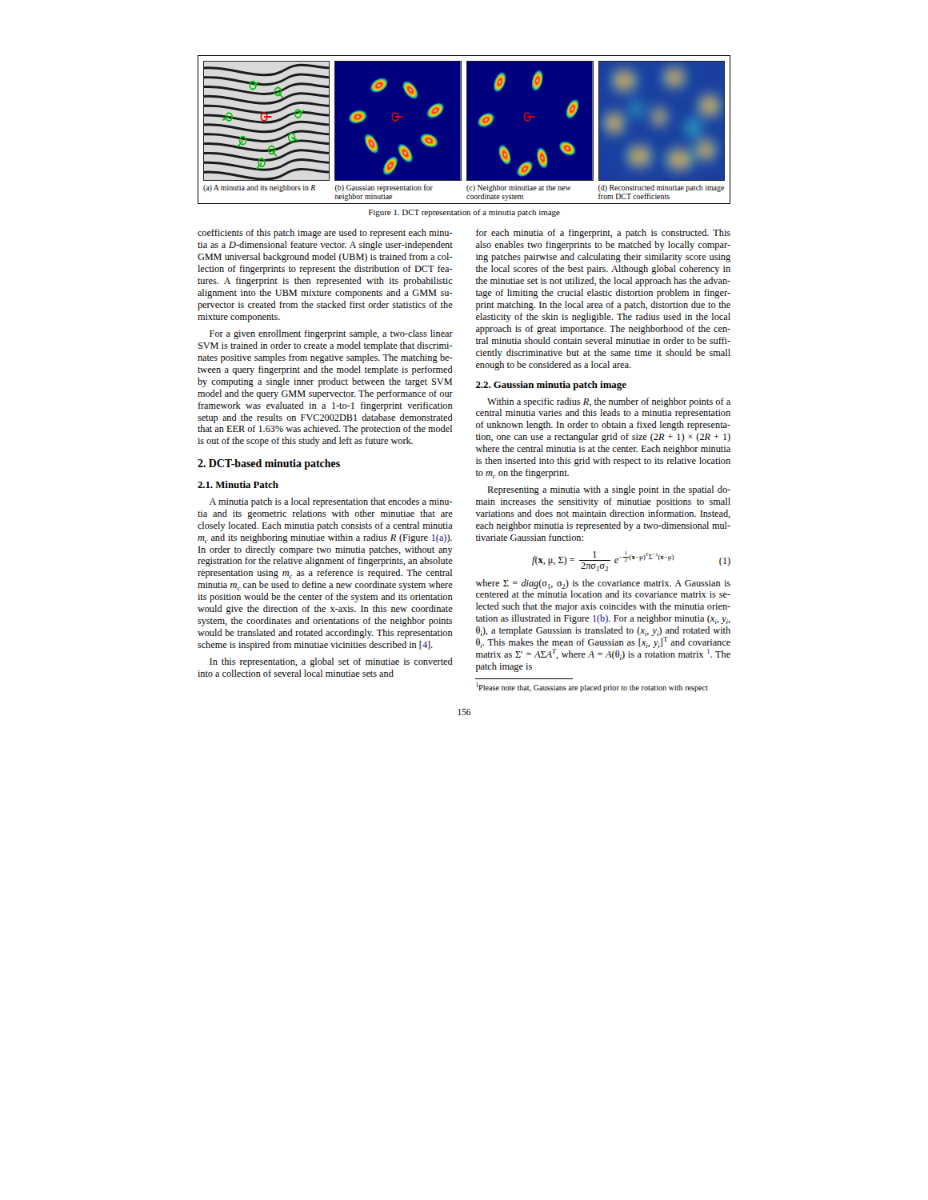(a) A minutia and its neighbors in R
(b) Gaussian representation for neighbor minutiae
(c) Neighbor minutiae at the new coordinate system
(d) Reconstructed minutiae patch image from DCT coefficients
Figure 1. DCT representation of a minutia patch image
coefficients of this patch image are used to represent each minutia as a D-dimensional feature vector. A single user-independent GMM universal background model (UBM) is trained from a collection of fingerprints to represent the distribution of DCT features. A fingerprint is then represented with its probabilistic alignment into the UBM mixture components and a GMM supervector is created from the stacked first order statistics of the mixture components.
For a given enrollment fingerprint sample, a two-class linear SVM is trained in order to create a model template that discriminates positive samples from negative samples. The matching between a query fingerprint and the model template is performed by computing a single inner product between the target SVM model and the query GMM supervector. The performance of our framework was evaluated in a 1-to-1 fingerprint verification setup and the results on FVC2002DB1 database demonstrated that an EER of 1.63% was achieved. The protection of the model is out of the scope of this study and left as future work.
2. DCT-based minutia patches
2.1. Minutia Patch
A minutia patch is a local representation that encodes a minutia and its geometric relations with other minutiae that are closely located. Each minutia patch consists of a central minutia mc and its neighboring minutiae within a radius R (Figure 1(a)). In order to directly compare two minutia patches, without any registration for the relative alignment of fingerprints, an absolute representation using mc as a reference is required. The central minutia mc can be used to define a new coordinate system where its position would be the center of the system and its orientation would give the direction of the x-axis. In this new coordinate system, the coordinates and orientations of the neighbor points would be translated and rotated accordingly. This representation scheme is inspired from minutiae vicinities described in [4].
In this representation, a global set of minutiae is converted into a collection of several local minutiae sets and
for each minutia of a fingerprint, a patch is constructed. This also enables two fingerprints to be matched by locally comparing patches pairwise and calculating their similarity score using the local scores of the best pairs. Although global coherency in the minutiae set is not utilized, the local approach has the advantage of limiting the crucial elastic distortion problem in fingerprint matching. In the local area of a patch, distortion due to the elasticity of the skin is negligible. The radius used in the local approach is of great importance. The neighborhood of the central minutia should contain several minutiae in order to be sufficiently discriminative but at the same time it should be small enough to be considered as a local area.
2.2. Gaussian minutia patch image
Within a specific radius R, the number of neighbor points of a central minutia varies and this leads to a minutia representation of unknown length. In order to obtain a fixed length representation, one can use a rectangular grid of size (2R + 1) × (2R + 1) where the central minutia is at the center. Each neighbor minutia is then inserted into this grid with respect to its relative location to mc on the fingerprint.
Representing a minutia with a single point in the spatial domain increases the sensitivity of minutiae positions to small variations and does not maintain direction information. Instead, each neighbor minutia is represented by a two-dimensional multivariate Gaussian function:
f(x, μ, Σ) = 12πσ1σ2 e−12(x−μ)TΣ−1(x−μ) (1)
where Σ = diag(σ1, σ2) is the covariance matrix. A Gaussian is centered at the minutia location and its covariance matrix is selected such that the major axis coincides with the minutia orientation as illustrated in Figure 1(b). For a neighbor minutia (xi, yi, θi), a template Gaussian is translated to (xi, yi) and rotated with θi. This makes the mean of Gaussian as [xi, yi]T and covariance matrix as Σ′ = AΣAT, where A = A(θi) is a rotation matrix 1. The patch image is
1Please note that, Gaussians are placed prior to the rotation with respect
156